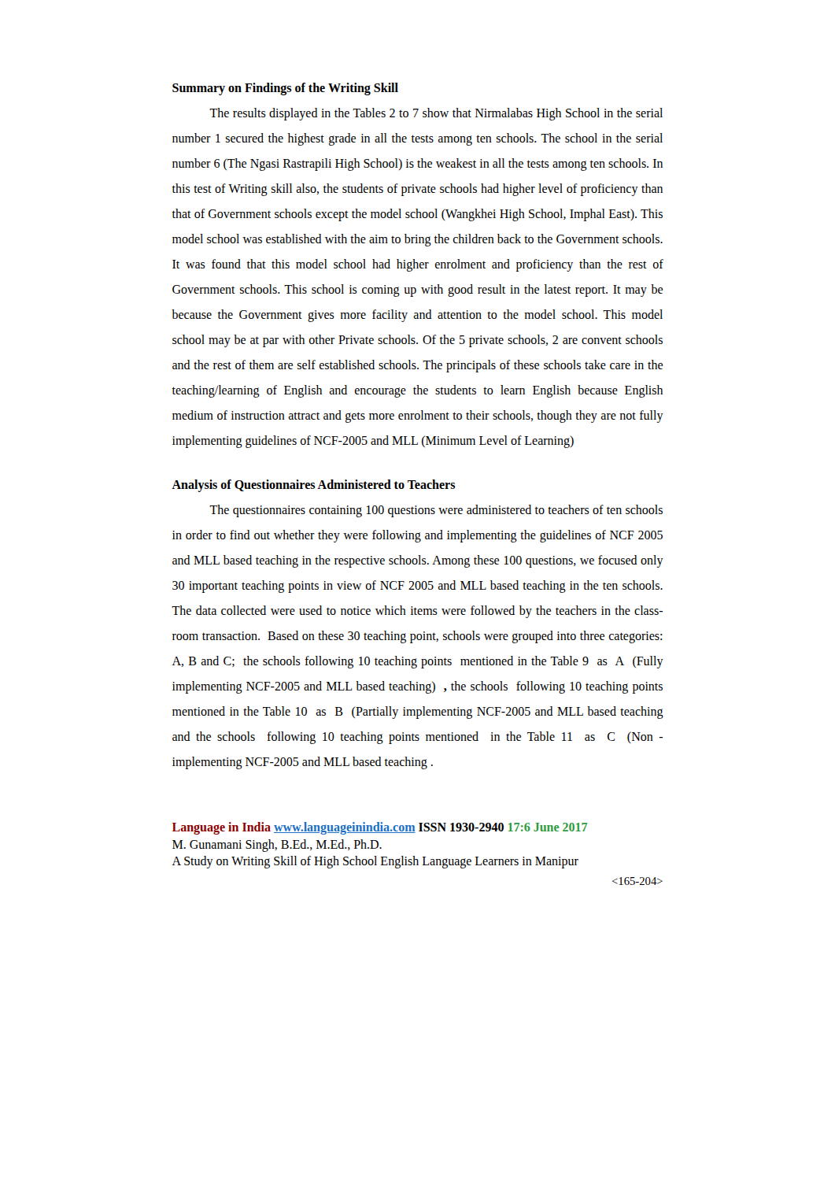Summary on Findings of the Writing Skill
The results displayed in the Tables 2 to 7 show that Nirmalabas High School in the serial number 1 secured the highest grade in all the tests among ten schools. The school in the serial number 6 (The Ngasi Rastrapili High School) is the weakest in all the tests among ten schools. In this test of Writing skill also, the students of private schools had higher level of proficiency than that of Government schools except the model school (Wangkhei High School, Imphal East). This model school was established with the aim to bring the children back to the Government schools. It was found that this model school had higher enrolment and proficiency than the rest of Government schools. This school is coming up with good result in the latest report. It may be because the Government gives more facility and attention to the model school. This model school may be at par with other Private schools. Of the 5 private schools, 2 are convent schools and the rest of them are self established schools. The principals of these schools take care in the teaching/learning of English and encourage the students to learn English because English medium of instruction attract and gets more enrolment to their schools, though they are not fully implementing guidelines of NCF-2005 and MLL (Minimum Level of Learning)
Analysis of Questionnaires Administered to Teachers
The questionnaires containing 100 questions were administered to teachers of ten schools in order to find out whether they were following and implementing the guidelines of NCF 2005 and MLL based teaching in the respective schools. Among these 100 questions, we focused only 30 important teaching points in view of NCF 2005 and MLL based teaching in the ten schools. The data collected were used to notice which items were followed by the teachers in the class-room transaction. Based on these 30 teaching point, schools were grouped into three categories: A, B and C; the schools following 10 teaching points mentioned in the Table 9 as A (Fully implementing NCF-2005 and MLL based teaching) , the schools following 10 teaching points mentioned in the Table 10 as B (Partially implementing NCF-2005 and MLL based teaching and the schools following 10 teaching points mentioned in the Table 11 as C (Non -implementing NCF-2005 and MLL based teaching .
Language in India www.languageinindia.com ISSN 1930-2940 17:6 June 2017
M. Gunamani Singh, B.Ed., M.Ed., Ph.D.
A Study on Writing Skill of High School English Language Learners in Manipur
<165-204>